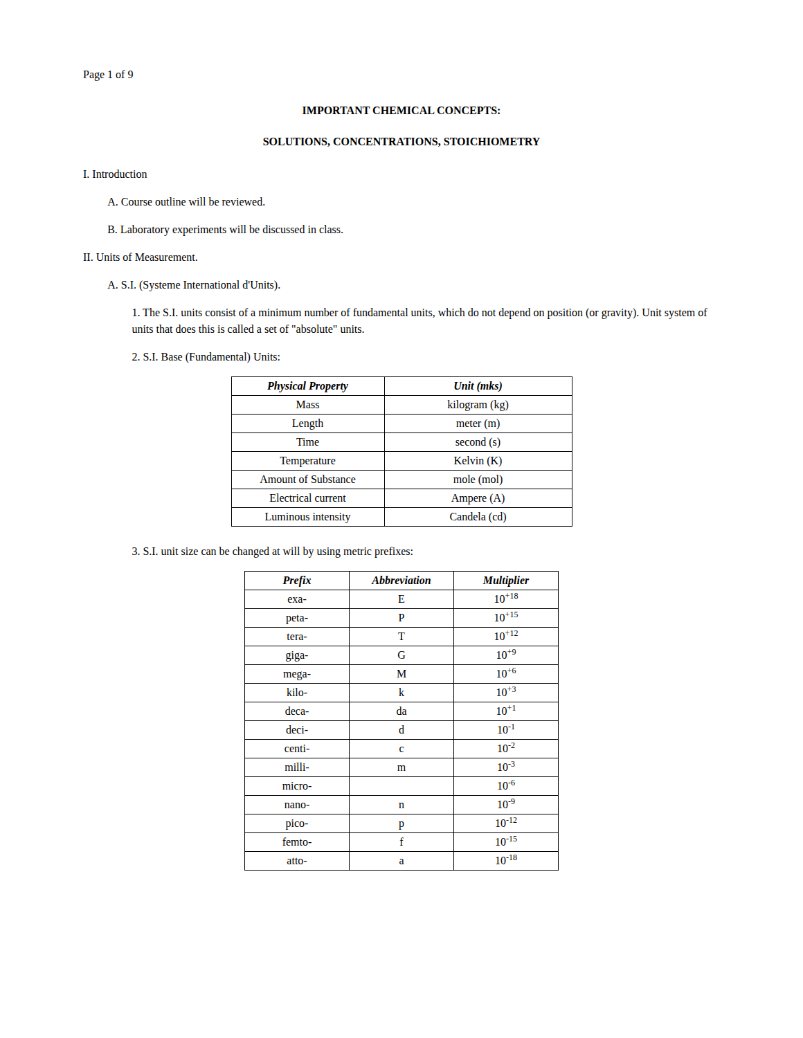Page 1 of 9
Important Chemical Concepts:Solutions, Concentrations, Stoichiometry
I. Introduction
A. Course outline will be reviewed.
B. Laboratory experiments will be discussed in class.
II. Units of Measurement.
A. S.I. (Systeme International d'Units).
1. The S.I. units consist of a minimum number of fundamental units, which do not depend on position (or gravity). Unit system of units that does this is called a set of "absolute" units.
2. S.I. Base (Fundamental) Units:
| Physical Property | Unit (mks) |
| --- | --- |
| Mass | kilogram (kg) |
| Length | meter (m) |
| Time | second (s) |
| Temperature | Kelvin (K) |
| Amount of Substance | mole (mol) |
| Electrical current | Ampere (A) |
| Luminous intensity | Candela (cd) |
3. S.I. unit size can be changed at will by using metric prefixes:
| Prefix | Abbreviation | Multiplier |
| --- | --- | --- |
| exa- | E | 10 +18 |
| peta- | P | 10 +15 |
| tera- | T | 10 +12 |
| giga- | G | 10 +9 |
| mega- | M | 10 +6 |
| kilo- | k | 10 +3 |
| deca- | da | 10 +1 |
| deci- | d | 10 -1 |
| centi- | c | 10 -2 |
| milli- | m | 10 -3 |
| micro- | | 10 -6 |
| nano- | n | 10 -9 |
| pico- | p | 10 -12 |
| femto- | f | 10 -15 |
| atto- | a | 10 -18 |